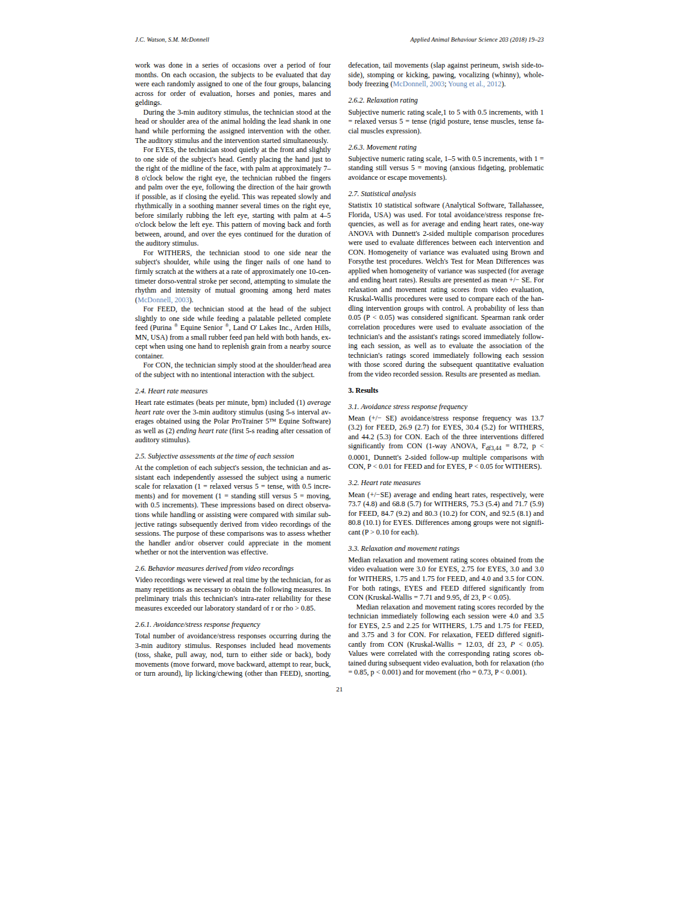J.C. Watson, S.M. McDonnell
Applied Animal Behaviour Science 203 (2018) 19–23
work was done in a series of occasions over a period of four months. On each occasion, the subjects to be evaluated that day were each randomly assigned to one of the four groups, balancing across for order of evaluation, horses and ponies, mares and geldings.
During the 3-min auditory stimulus, the technician stood at the head or shoulder area of the animal holding the lead shank in one hand while performing the assigned intervention with the other. The auditory stimulus and the intervention started simultaneously.
For EYES, the technician stood quietly at the front and slightly to one side of the subject's head. Gently placing the hand just to the right of the midline of the face, with palm at approximately 7–8 o'clock below the right eye, the technician rubbed the fingers and palm over the eye, following the direction of the hair growth if possible, as if closing the eyelid. This was repeated slowly and rhythmically in a soothing manner several times on the right eye, before similarly rubbing the left eye, starting with palm at 4–5 o'clock below the left eye. This pattern of moving back and forth between, around, and over the eyes continued for the duration of the auditory stimulus.
For WITHERS, the technician stood to one side near the subject's shoulder, while using the finger nails of one hand to firmly scratch at the withers at a rate of approximately one 10-centimeter dorso-ventral stroke per second, attempting to simulate the rhythm and intensity of mutual grooming among herd mates (McDonnell, 2003).
For FEED, the technician stood at the head of the subject slightly to one side while feeding a palatable pelleted complete feed (Purina ® Equine Senior ®, Land O' Lakes Inc., Arden Hills, MN, USA) from a small rubber feed pan held with both hands, except when using one hand to replenish grain from a nearby source container.
For CON, the technician simply stood at the shoulder/head area of the subject with no intentional interaction with the subject.
2.4. Heart rate measures
Heart rate estimates (beats per minute, bpm) included (1) average heart rate over the 3-min auditory stimulus (using 5-s interval averages obtained using the Polar ProTrainer 5™ Equine Software) as well as (2) ending heart rate (first 5-s reading after cessation of auditory stimulus).
2.5. Subjective assessments at the time of each session
At the completion of each subject's session, the technician and assistant each independently assessed the subject using a numeric scale for relaxation (1 = relaxed versus 5 = tense, with 0.5 increments) and for movement (1 = standing still versus 5 = moving, with 0.5 increments). These impressions based on direct observations while handling or assisting were compared with similar subjective ratings subsequently derived from video recordings of the sessions. The purpose of these comparisons was to assess whether the handler and/or observer could appreciate in the moment whether or not the intervention was effective.
2.6. Behavior measures derived from video recordings
Video recordings were viewed at real time by the technician, for as many repetitions as necessary to obtain the following measures. In preliminary trials this technician's intra-rater reliability for these measures exceeded our laboratory standard of r or rho > 0.85.
2.6.1. Avoidance/stress response frequency
Total number of avoidance/stress responses occurring during the 3-min auditory stimulus. Responses included head movements (toss, shake, pull away, nod, turn to either side or back), body movements (move forward, move backward, attempt to rear, buck, or turn around), lip licking/chewing (other than FEED), snorting, defecation, tail movements (slap against perineum, swish side-to-side), stomping or kicking, pawing, vocalizing (whinny), whole-body freezing (McDonnell, 2003; Young et al., 2012).
2.6.2. Relaxation rating
Subjective numeric rating scale,1 to 5 with 0.5 increments, with 1 = relaxed versus 5 = tense (rigid posture, tense muscles, tense facial muscles expression).
2.6.3. Movement rating
Subjective numeric rating scale, 1–5 with 0.5 increments, with 1 = standing still versus 5 = moving (anxious fidgeting, problematic avoidance or escape movements).
2.7. Statistical analysis
Statistix 10 statistical software (Analytical Software, Tallahassee, Florida, USA) was used. For total avoidance/stress response frequencies, as well as for average and ending heart rates, one-way ANOVA with Dunnett's 2-sided multiple comparison procedures were used to evaluate differences between each intervention and CON. Homogeneity of variance was evaluated using Brown and Forsythe test procedures. Welch's Test for Mean Differences was applied when homogeneity of variance was suspected (for average and ending heart rates). Results are presented as mean +/− SE. For relaxation and movement rating scores from video evaluation, Kruskal-Wallis procedures were used to compare each of the handling intervention groups with control. A probability of less than 0.05 (P < 0.05) was considered significant. Spearman rank order correlation procedures were used to evaluate association of the technician's and the assistant's ratings scored immediately following each session, as well as to evaluate the association of the technician's ratings scored immediately following each session with those scored during the subsequent quantitative evaluation from the video recorded session. Results are presented as median.
3. Results
3.1. Avoidance stress response frequency
Mean (+/− SE) avoidance/stress response frequency was 13.7 (3.2) for FEED, 26.9 (2.7) for EYES, 30.4 (5.2) for WITHERS, and 44.2 (5.3) for CON. Each of the three interventions differed significantly from CON (1-way ANOVA, Fdf3,44 = 8.72, p < 0.0001, Dunnett's 2-sided follow-up multiple comparisons with CON, P < 0.01 for FEED and for EYES, P < 0.05 for WITHERS).
3.2. Heart rate measures
Mean (+/−SE) average and ending heart rates, respectively, were 73.7 (4.8) and 68.8 (5.7) for WITHERS, 75.3 (5.4) and 71.7 (5.9) for FEED, 84.7 (9.2) and 80.3 (10.2) for CON, and 92.5 (8.1) and 80.8 (10.1) for EYES. Differences among groups were not significant (P > 0.10 for each).
3.3. Relaxation and movement ratings
Median relaxation and movement rating scores obtained from the video evaluation were 3.0 for EYES, 2.75 for EYES, 3.0 and 3.0 for WITHERS, 1.75 and 1.75 for FEED, and 4.0 and 3.5 for CON. For both ratings, EYES and FEED differed significantly from CON (Kruskal-Wallis = 7.71 and 9.95, df 23, P < 0.05).
Median relaxation and movement rating scores recorded by the technician immediately following each session were 4.0 and 3.5 for EYES, 2.5 and 2.25 for WITHERS, 1.75 and 1.75 for FEED, and 3.75 and 3 for CON. For relaxation, FEED differed significantly from CON (Kruskal-Wallis = 12.03, df 23, P < 0.05). Values were correlated with the corresponding rating scores obtained during subsequent video evaluation, both for relaxation (rho = 0.85, p < 0.001) and for movement (rho = 0.73, P < 0.001).
21